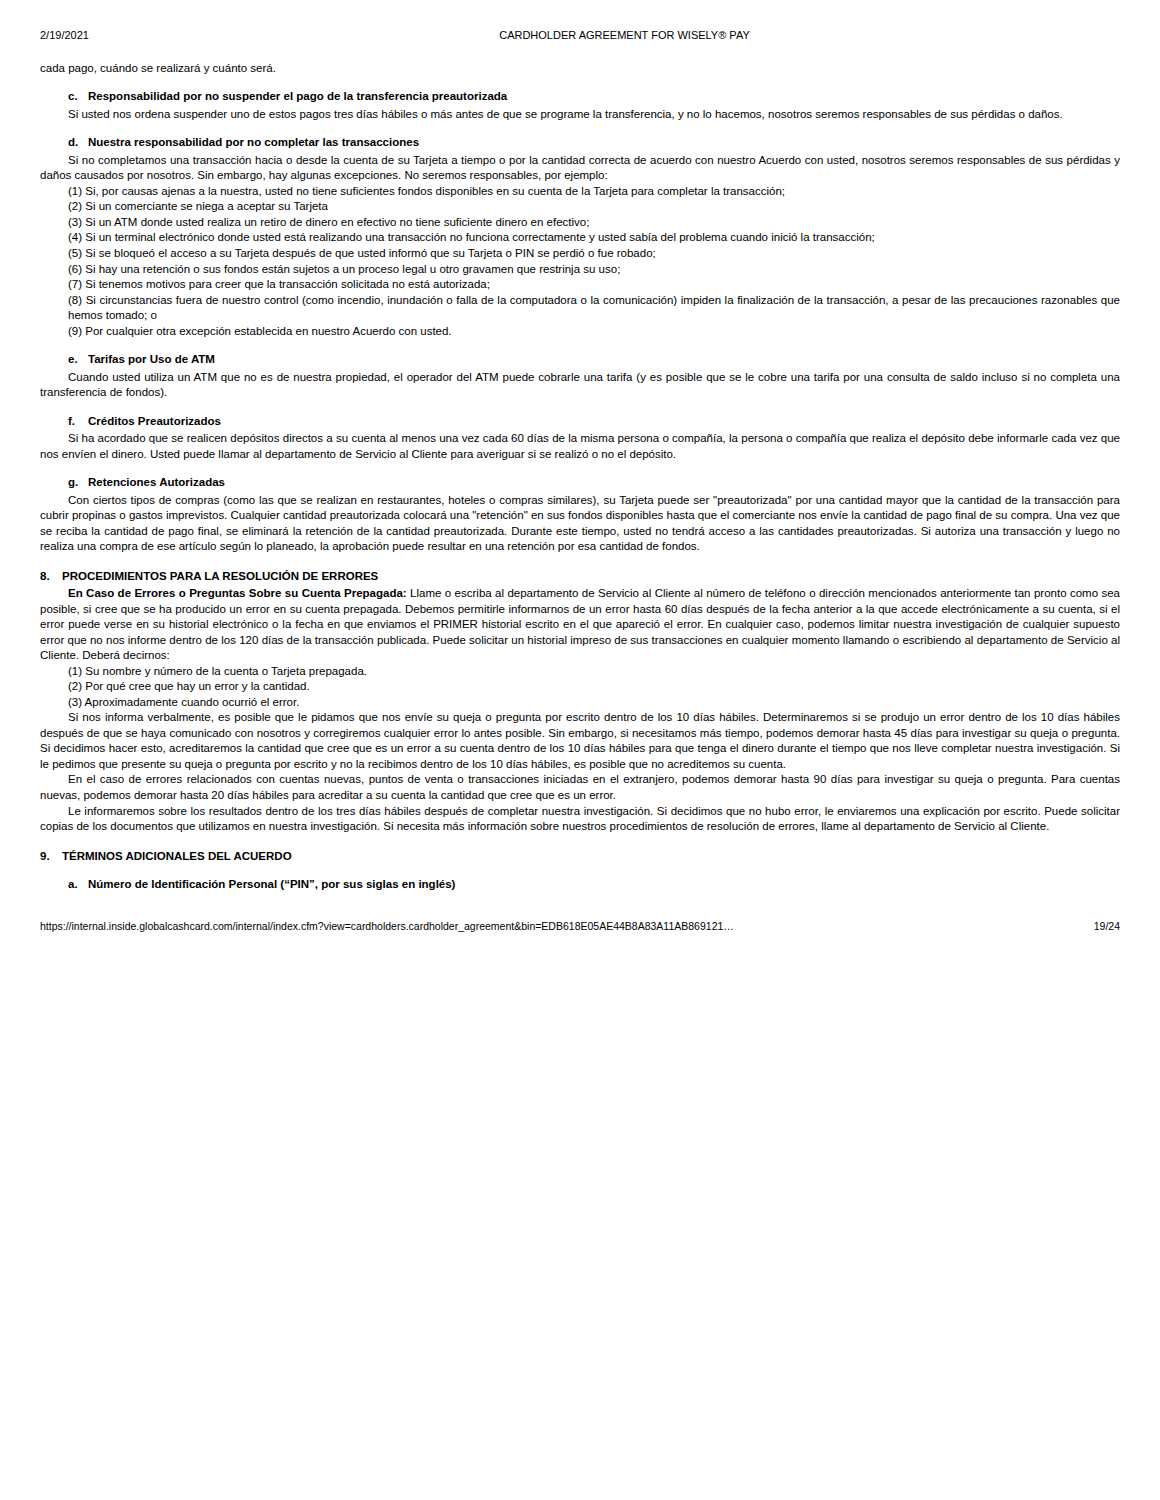2/19/2021 CARDHOLDER AGREEMENT FOR WISELY® PAY
cada pago, cuándo se realizará y cuánto será.
c. Responsabilidad por no suspender el pago de la transferencia preautorizada
Si usted nos ordena suspender uno de estos pagos tres días hábiles o más antes de que se programe la transferencia, y no lo hacemos, nosotros seremos responsables de sus pérdidas o daños.
d. Nuestra responsabilidad por no completar las transacciones
Si no completamos una transacción hacia o desde la cuenta de su Tarjeta a tiempo o por la cantidad correcta de acuerdo con nuestro Acuerdo con usted, nosotros seremos responsables de sus pérdidas y daños causados por nosotros. Sin embargo, hay algunas excepciones. No seremos responsables, por ejemplo:
(1) Si, por causas ajenas a la nuestra, usted no tiene suficientes fondos disponibles en su cuenta de la Tarjeta para completar la transacción;
(2) Si un comerciante se niega a aceptar su Tarjeta
(3) Si un ATM donde usted realiza un retiro de dinero en efectivo no tiene suficiente dinero en efectivo;
(4) Si un terminal electrónico donde usted está realizando una transacción no funciona correctamente y usted sabía del problema cuando inició la transacción;
(5) Si se bloqueó el acceso a su Tarjeta después de que usted informó que su Tarjeta o PIN se perdió o fue robado;
(6) Si hay una retención o sus fondos están sujetos a un proceso legal u otro gravamen que restrinja su uso;
(7) Si tenemos motivos para creer que la transacción solicitada no está autorizada;
(8) Si circunstancias fuera de nuestro control (como incendio, inundación o falla de la computadora o la comunicación) impiden la finalización de la transacción, a pesar de las precauciones razonables que hemos tomado; o
(9) Por cualquier otra excepción establecida en nuestro Acuerdo con usted.
e. Tarifas por Uso de ATM
Cuando usted utiliza un ATM que no es de nuestra propiedad, el operador del ATM puede cobrarle una tarifa (y es posible que se le cobre una tarifa por una consulta de saldo incluso si no completa una transferencia de fondos).
f. Créditos Preautorizados
Si ha acordado que se realicen depósitos directos a su cuenta al menos una vez cada 60 días de la misma persona o compañía, la persona o compañía que realiza el depósito debe informarle cada vez que nos envíen el dinero. Usted puede llamar al departamento de Servicio al Cliente para averiguar si se realizó o no el depósito.
g. Retenciones Autorizadas
Con ciertos tipos de compras (como las que se realizan en restaurantes, hoteles o compras similares), su Tarjeta puede ser "preautorizada" por una cantidad mayor que la cantidad de la transacción para cubrir propinas o gastos imprevistos. Cualquier cantidad preautorizada colocará una "retención" en sus fondos disponibles hasta que el comerciante nos envíe la cantidad de pago final de su compra. Una vez que se reciba la cantidad de pago final, se eliminará la retención de la cantidad preautorizada. Durante este tiempo, usted no tendrá acceso a las cantidades preautorizadas. Si autoriza una transacción y luego no realiza una compra de ese artículo según lo planeado, la aprobación puede resultar en una retención por esa cantidad de fondos.
8. PROCEDIMIENTOS PARA LA RESOLUCIÓN DE ERRORES
En Caso de Errores o Preguntas Sobre su Cuenta Prepagada: Llame o escriba al departamento de Servicio al Cliente al número de teléfono o dirección mencionados anteriormente tan pronto como sea posible, si cree que se ha producido un error en su cuenta prepagada. Debemos permitirle informarnos de un error hasta 60 días después de la fecha anterior a la que accede electrónicamente a su cuenta, si el error puede verse en su historial electrónico o la fecha en que enviamos el PRIMER historial escrito en el que apareció el error. En cualquier caso, podemos limitar nuestra investigación de cualquier supuesto error que no nos informe dentro de los 120 días de la transacción publicada. Puede solicitar un historial impreso de sus transacciones en cualquier momento llamando o escribiendo al departamento de Servicio al Cliente. Deberá decirnos:
(1) Su nombre y número de la cuenta o Tarjeta prepagada.
(2) Por qué cree que hay un error y la cantidad.
(3) Aproximadamente cuando ocurrió el error.
Si nos informa verbalmente, es posible que le pidamos que nos envíe su queja o pregunta por escrito dentro de los 10 días hábiles. Determinaremos si se produjo un error dentro de los 10 días hábiles después de que se haya comunicado con nosotros y corregiremos cualquier error lo antes posible. Sin embargo, si necesitamos más tiempo, podemos demorar hasta 45 días para investigar su queja o pregunta. Si decidimos hacer esto, acreditaremos la cantidad que cree que es un error a su cuenta dentro de los 10 días hábiles para que tenga el dinero durante el tiempo que nos lleve completar nuestra investigación. Si le pedimos que presente su queja o pregunta por escrito y no la recibimos dentro de los 10 días hábiles, es posible que no acreditemos su cuenta.
En el caso de errores relacionados con cuentas nuevas, puntos de venta o transacciones iniciadas en el extranjero, podemos demorar hasta 90 días para investigar su queja o pregunta. Para cuentas nuevas, podemos demorar hasta 20 días hábiles para acreditar a su cuenta la cantidad que cree que es un error.
Le informaremos sobre los resultados dentro de los tres días hábiles después de completar nuestra investigación. Si decidimos que no hubo error, le enviaremos una explicación por escrito. Puede solicitar copias de los documentos que utilizamos en nuestra investigación. Si necesita más información sobre nuestros procedimientos de resolución de errores, llame al departamento de Servicio al Cliente.
9. TÉRMINOS ADICIONALES DEL ACUERDO
a. Número de Identificación Personal (“PIN”, por sus siglas en inglés)
https://internal.inside.globalcashcard.com/internal/index.cfm?view=cardholders.cardholder_agreement&bin=EDB618E05AE44B8A83A11AB869121… 19/24